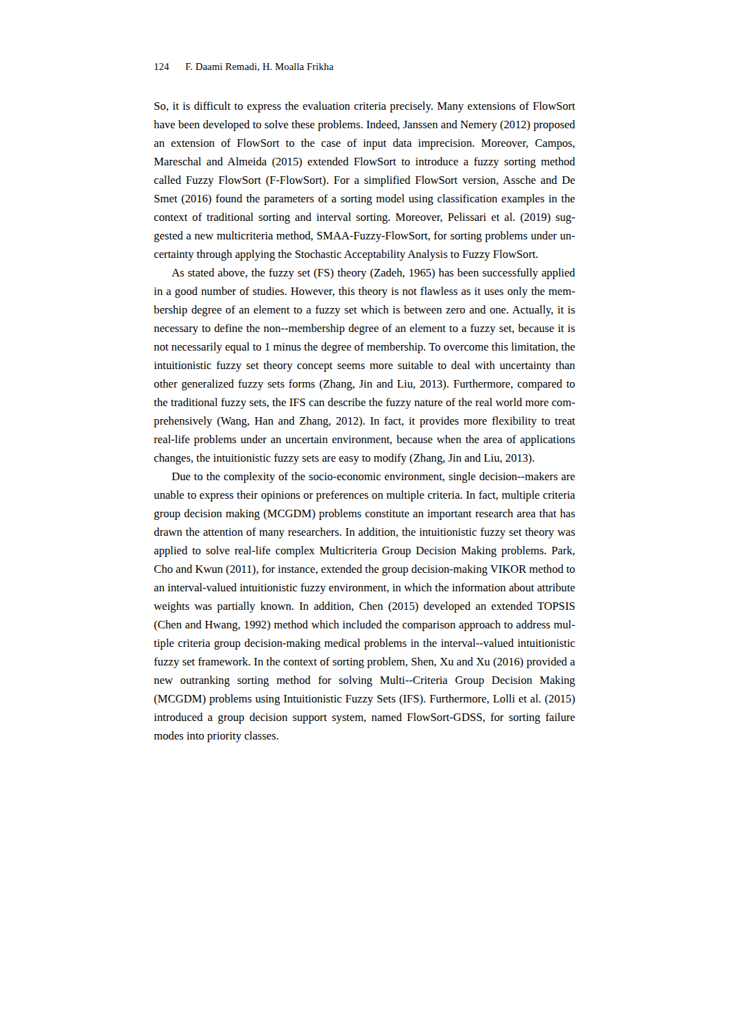124 F. Daami Remadi, H. Moalla Frikha
So, it is difficult to express the evaluation criteria precisely. Many extensions of FlowSort have been developed to solve these problems. Indeed, Janssen and Nemery (2012) proposed an extension of FlowSort to the case of input data imprecision. Moreover, Campos, Mareschal and Almeida (2015) extended FlowSort to introduce a fuzzy sorting method called Fuzzy FlowSort (F-FlowSort). For a simplified FlowSort version, Assche and De Smet (2016) found the parameters of a sorting model using classification examples in the context of traditional sorting and interval sorting. Moreover, Pelissari et al. (2019) suggested a new multicriteria method, SMAA-Fuzzy-FlowSort, for sorting problems under uncertainty through applying the Stochastic Acceptability Analysis to Fuzzy FlowSort.
As stated above, the fuzzy set (FS) theory (Zadeh, 1965) has been successfully applied in a good number of studies. However, this theory is not flawless as it uses only the membership degree of an element to a fuzzy set which is between zero and one. Actually, it is necessary to define the non--membership degree of an element to a fuzzy set, because it is not necessarily equal to 1 minus the degree of membership. To overcome this limitation, the intuitionistic fuzzy set theory concept seems more suitable to deal with uncertainty than other generalized fuzzy sets forms (Zhang, Jin and Liu, 2013). Furthermore, compared to the traditional fuzzy sets, the IFS can describe the fuzzy nature of the real world more comprehensively (Wang, Han and Zhang, 2012). In fact, it provides more flexibility to treat real-life problems under an uncertain environment, because when the area of applications changes, the intuitionistic fuzzy sets are easy to modify (Zhang, Jin and Liu, 2013).
Due to the complexity of the socio-economic environment, single decision--makers are unable to express their opinions or preferences on multiple criteria. In fact, multiple criteria group decision making (MCGDM) problems constitute an important research area that has drawn the attention of many researchers. In addition, the intuitionistic fuzzy set theory was applied to solve real-life complex Multicriteria Group Decision Making problems. Park, Cho and Kwun (2011), for instance, extended the group decision-making VIKOR method to an interval-valued intuitionistic fuzzy environment, in which the information about attribute weights was partially known. In addition, Chen (2015) developed an extended TOPSIS (Chen and Hwang, 1992) method which included the comparison approach to address multiple criteria group decision-making medical problems in the interval--valued intuitionistic fuzzy set framework. In the context of sorting problem, Shen, Xu and Xu (2016) provided a new outranking sorting method for solving Multi--Criteria Group Decision Making (MCGDM) problems using Intuitionistic Fuzzy Sets (IFS). Furthermore, Lolli et al. (2015) introduced a group decision support system, named FlowSort-GDSS, for sorting failure modes into priority classes.